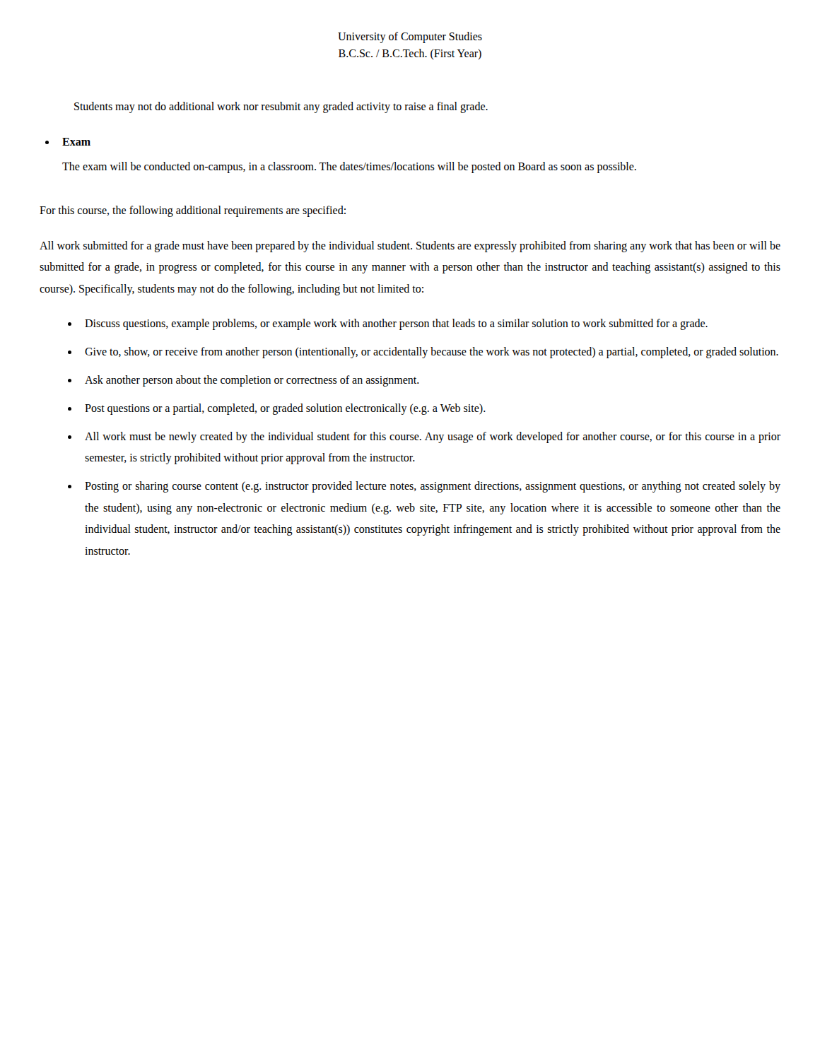University of Computer Studies
B.C.Sc. / B.C.Tech. (First Year)
Students may not do additional work nor resubmit any graded activity to raise a final grade.
Exam
The exam will be conducted on-campus, in a classroom. The dates/times/locations will be posted on Board as soon as possible.
For this course, the following additional requirements are specified:
All work submitted for a grade must have been prepared by the individual student. Students are expressly prohibited from sharing any work that has been or will be submitted for a grade, in progress or completed, for this course in any manner with a person other than the instructor and teaching assistant(s) assigned to this course). Specifically, students may not do the following, including but not limited to:
Discuss questions, example problems, or example work with another person that leads to a similar solution to work submitted for a grade.
Give to, show, or receive from another person (intentionally, or accidentally because the work was not protected) a partial, completed, or graded solution.
Ask another person about the completion or correctness of an assignment.
Post questions or a partial, completed, or graded solution electronically (e.g. a Web site).
All work must be newly created by the individual student for this course. Any usage of work developed for another course, or for this course in a prior semester, is strictly prohibited without prior approval from the instructor.
Posting or sharing course content (e.g. instructor provided lecture notes, assignment directions, assignment questions, or anything not created solely by the student), using any non-electronic or electronic medium (e.g. web site, FTP site, any location where it is accessible to someone other than the individual student, instructor and/or teaching assistant(s)) constitutes copyright infringement and is strictly prohibited without prior approval from the instructor.